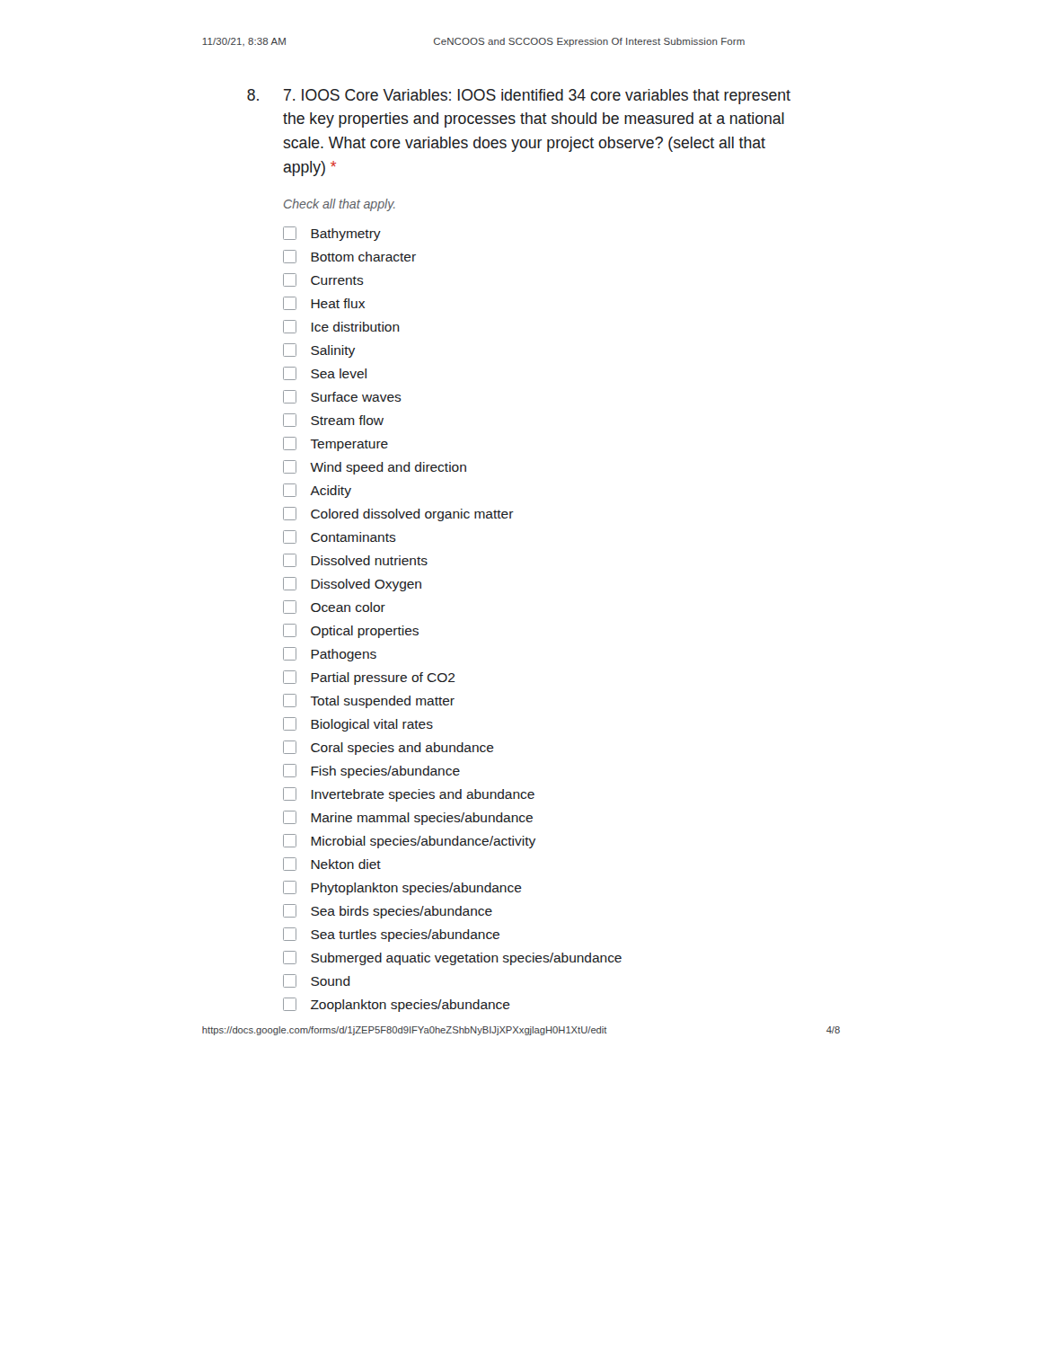11/30/21, 8:38 AM CeNCOOS and SCCOOS Expression Of Interest Submission Form
8. 7. IOOS Core Variables: IOOS identified 34 core variables that represent the key properties and processes that should be measured at a national scale. What core variables does your project observe? (select all that apply) *
Check all that apply.
Bathymetry
Bottom character
Currents
Heat flux
Ice distribution
Salinity
Sea level
Surface waves
Stream flow
Temperature
Wind speed and direction
Acidity
Colored dissolved organic matter
Contaminants
Dissolved nutrients
Dissolved Oxygen
Ocean color
Optical properties
Pathogens
Partial pressure of CO2
Total suspended matter
Biological vital rates
Coral species and abundance
Fish species/abundance
Invertebrate species and abundance
Marine mammal species/abundance
Microbial species/abundance/activity
Nekton diet
Phytoplankton species/abundance
Sea birds species/abundance
Sea turtles species/abundance
Submerged aquatic vegetation species/abundance
Sound
Zooplankton species/abundance
https://docs.google.com/forms/d/1jZEP5F80d9IFYa0heZShbNyBIJjXPXxgjlagH0H1XtU/edit 4/8